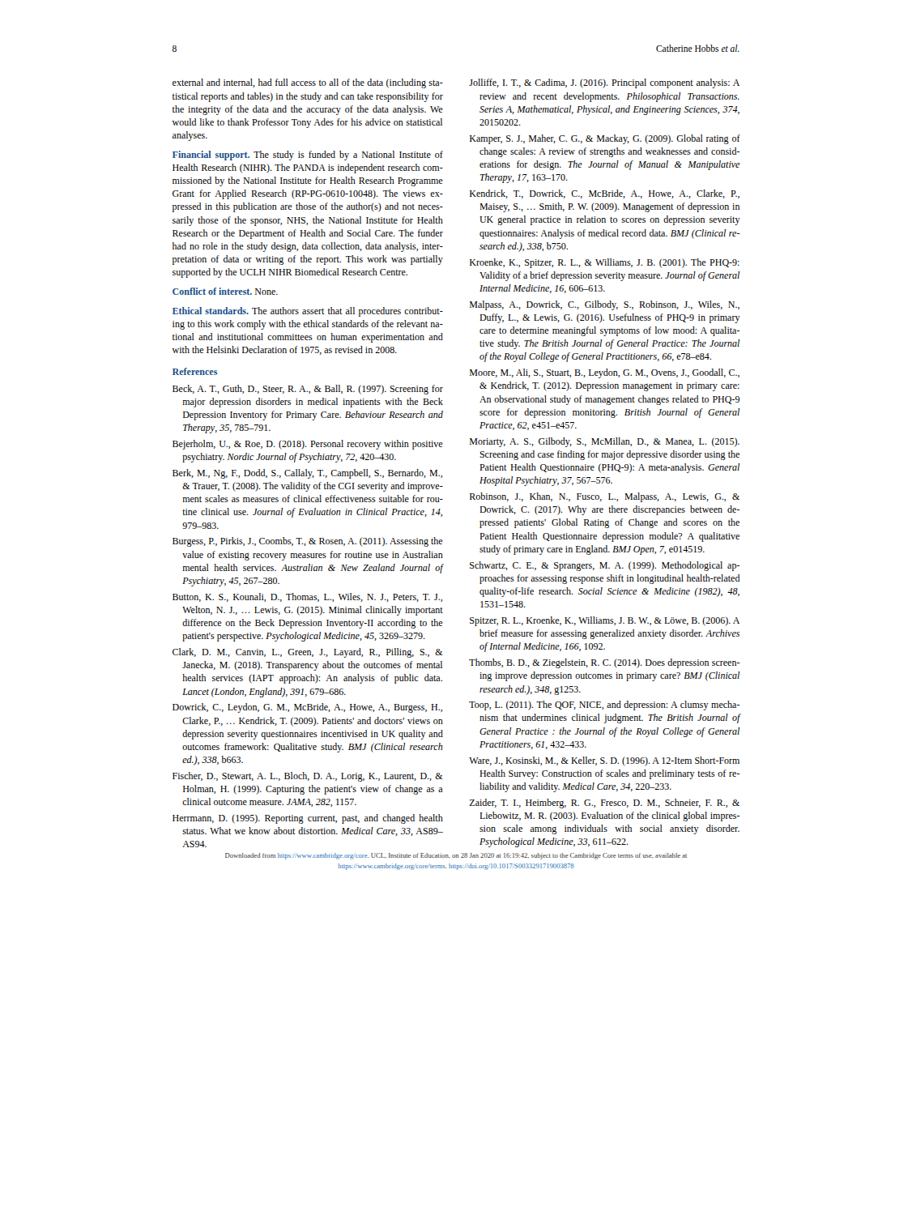8
Catherine Hobbs et al.
external and internal, had full access to all of the data (including statistical reports and tables) in the study and can take responsibility for the integrity of the data and the accuracy of the data analysis. We would like to thank Professor Tony Ades for his advice on statistical analyses.
Financial support. The study is funded by a National Institute of Health Research (NIHR). The PANDA is independent research commissioned by the National Institute for Health Research Programme Grant for Applied Research (RP-PG-0610-10048). The views expressed in this publication are those of the author(s) and not necessarily those of the sponsor, NHS, the National Institute for Health Research or the Department of Health and Social Care. The funder had no role in the study design, data collection, data analysis, interpretation of data or writing of the report. This work was partially supported by the UCLH NIHR Biomedical Research Centre.
Conflict of interest. None.
Ethical standards. The authors assert that all procedures contributing to this work comply with the ethical standards of the relevant national and institutional committees on human experimentation and with the Helsinki Declaration of 1975, as revised in 2008.
References
Beck, A. T., Guth, D., Steer, R. A., & Ball, R. (1997). Screening for major depression disorders in medical inpatients with the Beck Depression Inventory for Primary Care. Behaviour Research and Therapy, 35, 785–791.
Bejerholm, U., & Roe, D. (2018). Personal recovery within positive psychiatry. Nordic Journal of Psychiatry, 72, 420–430.
Berk, M., Ng, F., Dodd, S., Callaly, T., Campbell, S., Bernardo, M., & Trauer, T. (2008). The validity of the CGI severity and improvement scales as measures of clinical effectiveness suitable for routine clinical use. Journal of Evaluation in Clinical Practice, 14, 979–983.
Burgess, P., Pirkis, J., Coombs, T., & Rosen, A. (2011). Assessing the value of existing recovery measures for routine use in Australian mental health services. Australian & New Zealand Journal of Psychiatry, 45, 267–280.
Button, K. S., Kounali, D., Thomas, L., Wiles, N. J., Peters, T. J., Welton, N. J., … Lewis, G. (2015). Minimal clinically important difference on the Beck Depression Inventory-II according to the patient's perspective. Psychological Medicine, 45, 3269–3279.
Clark, D. M., Canvin, L., Green, J., Layard, R., Pilling, S., & Janecka, M. (2018). Transparency about the outcomes of mental health services (IAPT approach): An analysis of public data. Lancet (London, England), 391, 679–686.
Dowrick, C., Leydon, G. M., McBride, A., Howe, A., Burgess, H., Clarke, P., … Kendrick, T. (2009). Patients' and doctors' views on depression severity questionnaires incentivised in UK quality and outcomes framework: Qualitative study. BMJ (Clinical research ed.), 338, b663.
Fischer, D., Stewart, A. L., Bloch, D. A., Lorig, K., Laurent, D., & Holman, H. (1999). Capturing the patient's view of change as a clinical outcome measure. JAMA, 282, 1157.
Herrmann, D. (1995). Reporting current, past, and changed health status. What we know about distortion. Medical Care, 33, AS89–AS94.
Jolliffe, I. T., & Cadima, J. (2016). Principal component analysis: A review and recent developments. Philosophical Transactions. Series A, Mathematical, Physical, and Engineering Sciences, 374, 20150202.
Kamper, S. J., Maher, C. G., & Mackay, G. (2009). Global rating of change scales: A review of strengths and weaknesses and considerations for design. The Journal of Manual & Manipulative Therapy, 17, 163–170.
Kendrick, T., Dowrick, C., McBride, A., Howe, A., Clarke, P., Maisey, S., … Smith, P. W. (2009). Management of depression in UK general practice in relation to scores on depression severity questionnaires: Analysis of medical record data. BMJ (Clinical research ed.), 338, b750.
Kroenke, K., Spitzer, R. L., & Williams, J. B. (2001). The PHQ-9: Validity of a brief depression severity measure. Journal of General Internal Medicine, 16, 606–613.
Malpass, A., Dowrick, C., Gilbody, S., Robinson, J., Wiles, N., Duffy, L., & Lewis, G. (2016). Usefulness of PHQ-9 in primary care to determine meaningful symptoms of low mood: A qualitative study. The British Journal of General Practice: The Journal of the Royal College of General Practitioners, 66, e78–e84.
Moore, M., Ali, S., Stuart, B., Leydon, G. M., Ovens, J., Goodall, C., & Kendrick, T. (2012). Depression management in primary care: An observational study of management changes related to PHQ-9 score for depression monitoring. British Journal of General Practice, 62, e451–e457.
Moriarty, A. S., Gilbody, S., McMillan, D., & Manea, L. (2015). Screening and case finding for major depressive disorder using the Patient Health Questionnaire (PHQ-9): A meta-analysis. General Hospital Psychiatry, 37, 567–576.
Robinson, J., Khan, N., Fusco, L., Malpass, A., Lewis, G., & Dowrick, C. (2017). Why are there discrepancies between depressed patients' Global Rating of Change and scores on the Patient Health Questionnaire depression module? A qualitative study of primary care in England. BMJ Open, 7, e014519.
Schwartz, C. E., & Sprangers, M. A. (1999). Methodological approaches for assessing response shift in longitudinal health-related quality-of-life research. Social Science & Medicine (1982), 48, 1531–1548.
Spitzer, R. L., Kroenke, K., Williams, J. B. W., & Löwe, B. (2006). A brief measure for assessing generalized anxiety disorder. Archives of Internal Medicine, 166, 1092.
Thombs, B. D., & Ziegelstein, R. C. (2014). Does depression screening improve depression outcomes in primary care? BMJ (Clinical research ed.), 348, g1253.
Toop, L. (2011). The QOF, NICE, and depression: A clumsy mechanism that undermines clinical judgment. The British Journal of General Practice : the Journal of the Royal College of General Practitioners, 61, 432–433.
Ware, J., Kosinski, M., & Keller, S. D. (1996). A 12-Item Short-Form Health Survey: Construction of scales and preliminary tests of reliability and validity. Medical Care, 34, 220–233.
Zaider, T. I., Heimberg, R. G., Fresco, D. M., Schneier, F. R., & Liebowitz, M. R. (2003). Evaluation of the clinical global impression scale among individuals with social anxiety disorder. Psychological Medicine, 33, 611–622.
Downloaded from https://www.cambridge.org/core. UCL, Institute of Education, on 28 Jan 2020 at 16:19:42, subject to the Cambridge Core terms of use, available at
https://www.cambridge.org/core/terms. https://doi.org/10.1017/S0033291719003878